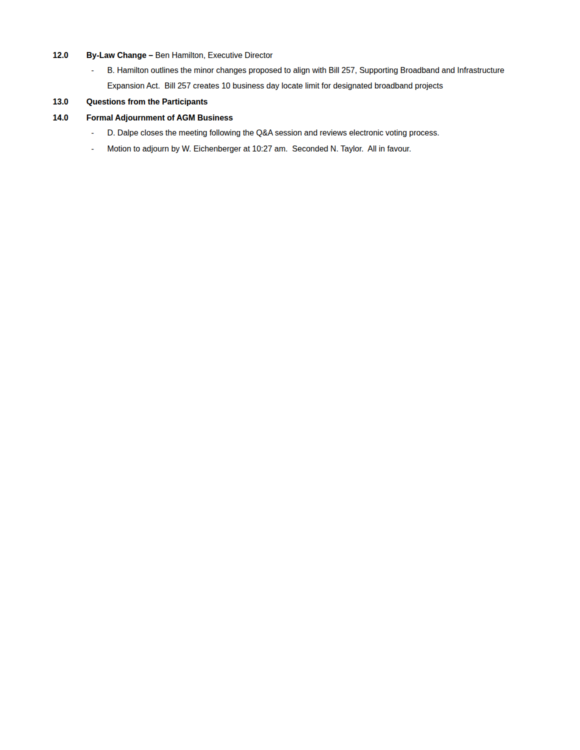12.0 By-Law Change – Ben Hamilton, Executive Director
B. Hamilton outlines the minor changes proposed to align with Bill 257, Supporting Broadband and Infrastructure Expansion Act. Bill 257 creates 10 business day locate limit for designated broadband projects
13.0 Questions from the Participants
14.0 Formal Adjournment of AGM Business
D. Dalpe closes the meeting following the Q&A session and reviews electronic voting process.
Motion to adjourn by W. Eichenberger at 10:27 am. Seconded N. Taylor. All in favour.